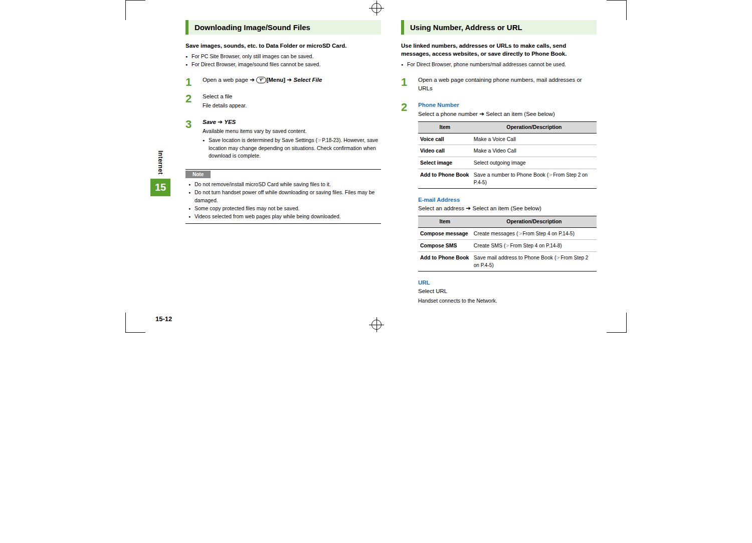Internet
15
Downloading Image/Sound Files
Save images, sounds, etc. to Data Folder or microSD Card.
For PC Site Browser, only still images can be saved.
For Direct Browser, image/sound files cannot be saved.
Open a web page ➔ Y′[Menu] ➔ Select File
Select a file
File details appear.
Save ➔ YES
Available menu items vary by saved content.
Save location is determined by Save Settings (☞P.18-23). However, save location may change depending on situations. Check confirmation when download is complete.
Note
Do not remove/install microSD Card while saving files to it.
Do not turn handset power off while downloading or saving files. Files may be damaged.
Some copy protected files may not be saved.
Videos selected from web pages play while being downloaded.
Using Number, Address or URL
Use linked numbers, addresses or URLs to make calls, send messages, access websites, or save directly to Phone Book.
For Direct Browser, phone numbers/mail addresses cannot be used.
Open a web page containing phone numbers, mail addresses or URLs
Phone Number Select a phone number ➔ Select an item (See below)
| Item | Operation/Description |
| --- | --- |
| Voice call | Make a Voice Call |
| Video call | Make a Video Call |
| Select image | Select outgoing image |
| Add to Phone Book | Save a number to Phone Book ( ☞From Step 2 on P.4-5 ) |
E-mail Address
Select an address ➔ Select an item (See below)
| Item | Operation/Description |
| --- | --- |
| Compose message | Create messages ( ☞From Step 4 on P.14-5 ) |
| Compose SMS | Create SMS ( ☞From Step 4 on P.14-8 ) |
| Add to Phone Book | Save mail address to Phone Book ( ☞From Step 2 on P.4-5 ) |
URL
Select URL
Handset connects to the Network.
15-12